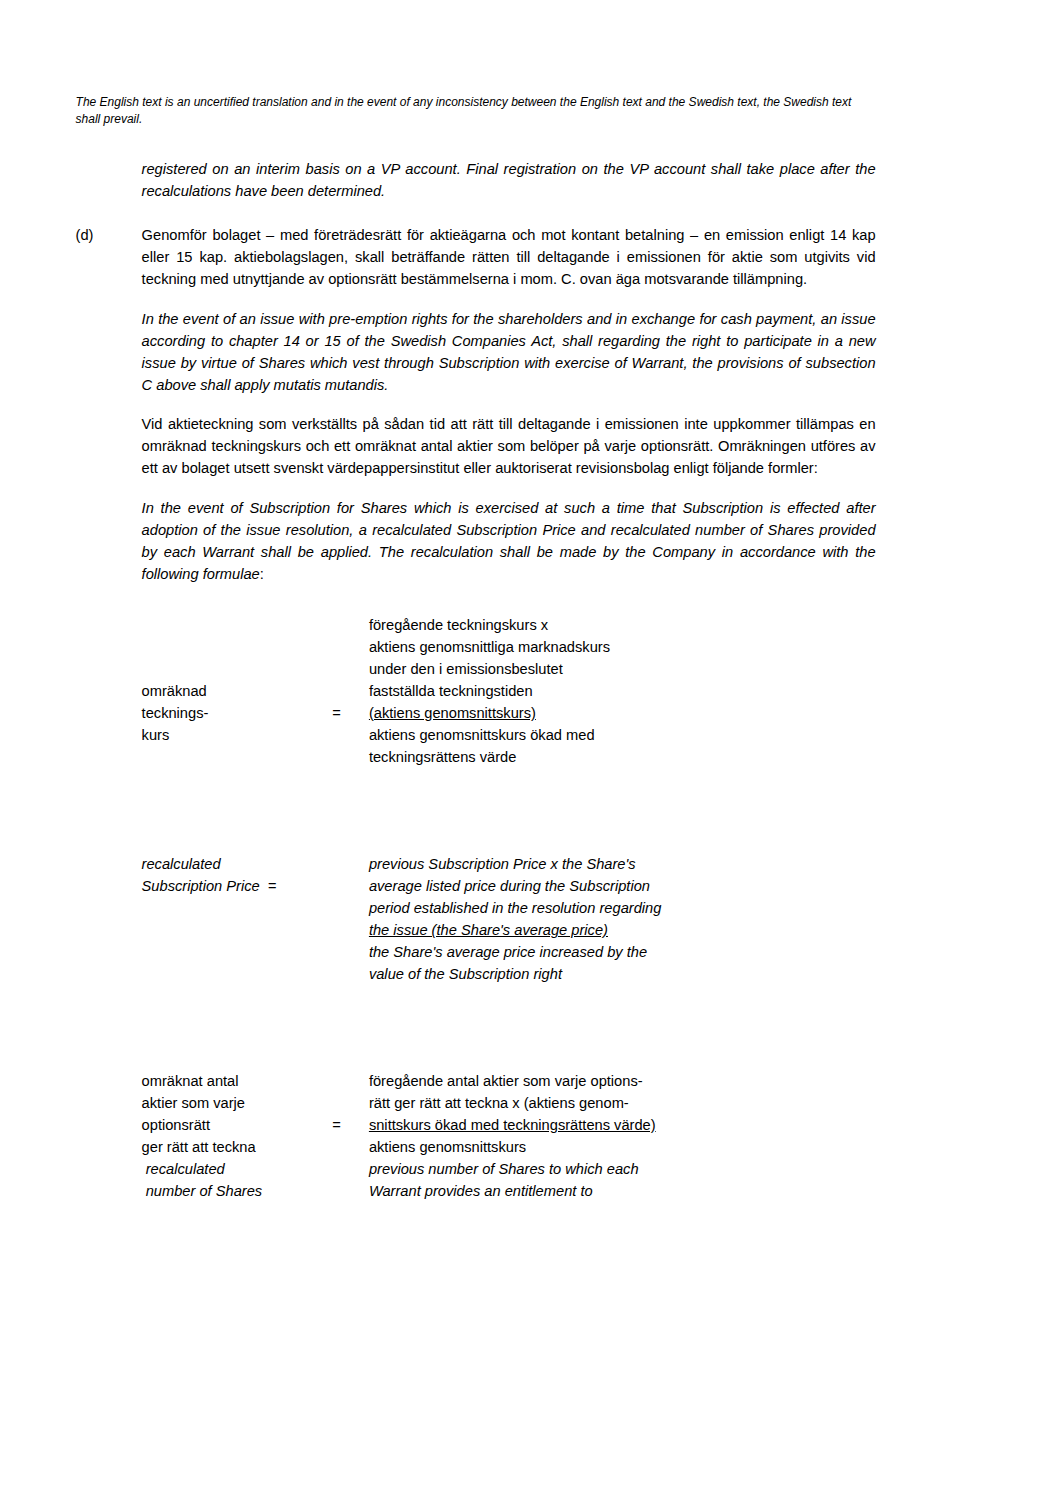The English text is an uncertified translation and in the event of any inconsistency between the English text and the Swedish text, the Swedish text shall prevail.
registered on an interim basis on a VP account. Final registration on the VP account shall take place after the recalculations have been determined.
(d)
Genomför bolaget – med företrädesrätt för aktieägarna och mot kontant betalning – en emission enligt 14 kap eller 15 kap. aktiebolagslagen, skall beträffande rätten till deltagande i emissionen för aktie som utgivits vid teckning med utnyttjande av optionsrätt bestämmelserna i mom. C. ovan äga motsvarande tillämpning.
In the event of an issue with pre-emption rights for the shareholders and in exchange for cash payment, an issue according to chapter 14 or 15 of the Swedish Companies Act, shall regarding the right to participate in a new issue by virtue of Shares which vest through Subscription with exercise of Warrant, the provisions of subsection C above shall apply mutatis mutandis.
Vid aktieteckning som verkställts på sådan tid att rätt till deltagande i emissionen inte uppkommer tillämpas en omräknad teckningskurs och ett omräknat antal aktier som belöper på varje optionsrätt. Omräkningen utföres av ett av bolaget utsett svenskt värdepappersinstitut eller auktoriserat revisionsbolag enligt följande formler:
In the event of Subscription for Shares which is exercised at such a time that Subscription is effected after adoption of the issue resolution, a recalculated Subscription Price and recalculated number of Shares provided by each Warrant shall be applied. The recalculation shall be made by the Company in accordance with the following formulae:
föregående teckningskurs x
aktiens genomsnittliga marknadskurs
under den i emissionsbeslutet
omräknad
fastställda teckningstiden
tecknings-
=
(aktiens genomsnittskurs)
kurs
aktiens genomsnittskurs ökad med
teckningsrättens värde
recalculated
previous Subscription Price x the Share's
Subscription Price =
average listed price during the Subscription
period established in the resolution regarding
the issue (the Share's average price)
the Share's average price increased by the
value of the Subscription right
omräknat antal
föregående antal aktier som varje options-
aktier som varje
rätt ger rätt att teckna x (aktiens genom-
optionsrätt
=
snittskurs ökad med teckningsrättens värde)
ger rätt att teckna
aktiens genomsnittskurs
recalculated
previous number of Shares to which each
number of Shares
Warrant provides an entitlement to